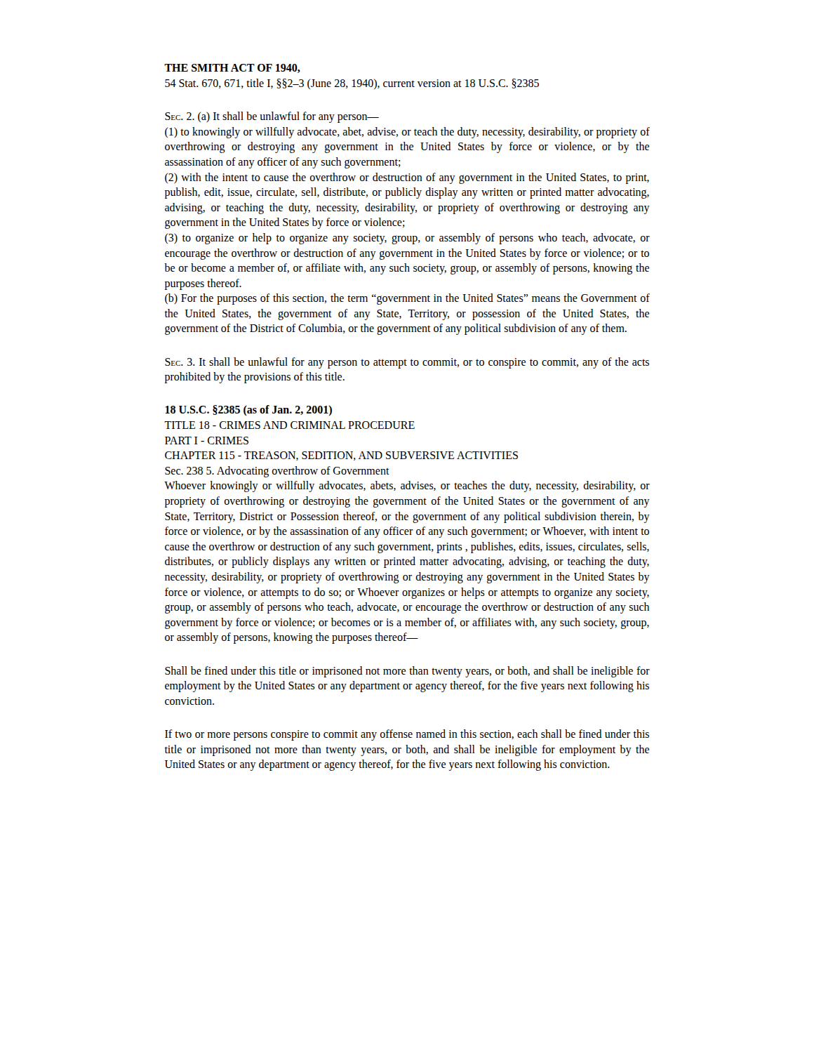The Smith Act of 1940,
54 Stat. 670, 671, title I, §§2–3 (June 28, 1940), current version at 18 U.S.C. §2385
Sec. 2. (a) It shall be unlawful for any person—
(1) to knowingly or willfully advocate, abet, advise, or teach the duty, necessity, desirability, or propriety of overthrowing or destroying any government in the United States by force or violence, or by the assassination of any officer of any such government;
(2) with the intent to cause the overthrow or destruction of any government in the United States, to print, publish, edit, issue, circulate, sell, distribute, or publicly display any written or printed matter advocating, advising, or teaching the duty, necessity, desirability, or propriety of overthrowing or destroying any government in the United States by force or violence;
(3) to organize or help to organize any society, group, or assembly of persons who teach, advocate, or encourage the overthrow or destruction of any government in the United States by force or violence; or to be or become a member of, or affiliate with, any such society, group, or assembly of persons, knowing the purposes thereof.
(b) For the purposes of this section, the term “government in the United States” means the Government of the United States, the government of any State, Territory, or possession of the United States, the government of the District of Columbia, or the government of any political subdivision of any of them.
Sec. 3. It shall be unlawful for any person to attempt to commit, or to conspire to commit, any of the acts prohibited by the provisions of this title.
18 U.S.C. §2385 (as of Jan. 2, 2001)
TITLE 18 - CRIMES AND CRIMINAL PROCEDURE
PART I - CRIMES
CHAPTER 115 - TREASON, SEDITION, AND SUBVERSIVE ACTIVITIES
Sec. 238 5. Advocating overthrow of Government
Whoever knowingly or willfully advocates, abets, advises, or teaches the duty, necessity, desirability, or propriety of overthrowing or destroying the government of the United States or the government of any State, Territory, District or Possession thereof, or the government of any political subdivision therein, by force or violence, or by the assassination of any officer of any such government; or Whoever, with intent to cause the overthrow or destruction of any such government, prints , publishes, edits, issues, circulates, sells, distributes, or publicly displays any written or printed matter advocating, advising, or teaching the duty, necessity, desirability, or propriety of overthrowing or destroying any government in the United States by force or violence, or attempts to do so; or Whoever organizes or helps or attempts to organize any society, group, or assembly of persons who teach, advocate, or encourage the overthrow or destruction of any such government by force or violence; or becomes or is a member of, or affiliates with, any such society, group, or assembly of persons, knowing the purposes thereof—
Shall be fined under this title or imprisoned not more than twenty years, or both, and shall be ineligible for employment by the United States or any department or agency thereof, for the five years next following his conviction.
If two or more persons conspire to commit any offense named in this section, each shall be fined under this title or imprisoned not more than twenty years, or both, and shall be ineligible for employment by the United States or any department or agency thereof, for the five years next following his conviction.